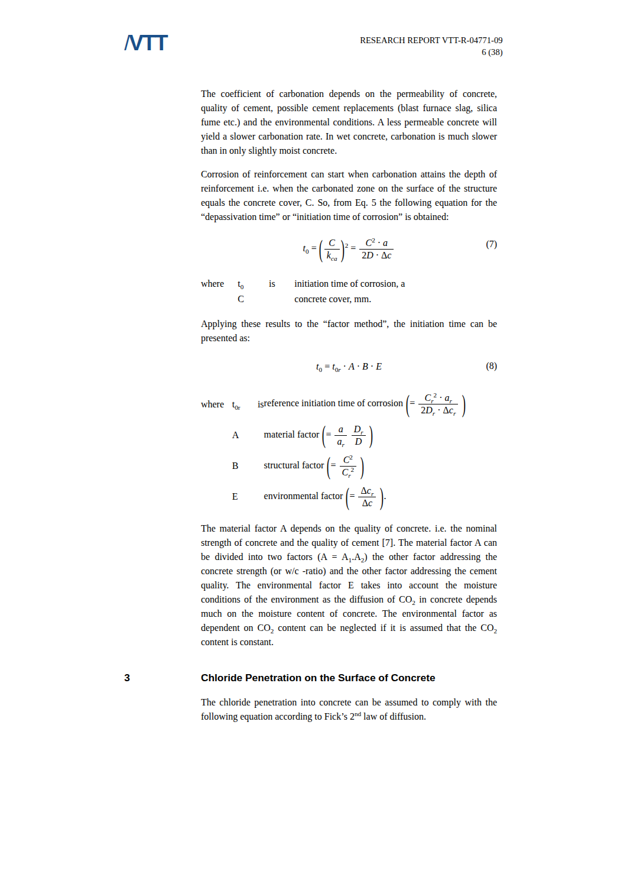/VTT
RESEARCH REPORT VTT-R-04771-09
6 (38)
The coefficient of carbonation depends on the permeability of concrete, quality of cement, possible cement replacements (blast furnace slag, silica fume etc.) and the environmental conditions. A less permeable concrete will yield a slower carbonation rate. In wet concrete, carbonation is much slower than in only slightly moist concrete.
Corrosion of reinforcement can start when carbonation attains the depth of reinforcement i.e. when the carbonated zone on the surface of the structure equals the concrete cover, C. So, from Eq. 5 the following equation for the “depassivation time” or “initiation time of corrosion” is obtained:
(7) t0 = (Ckca) 2 = C2 · a 2D · Δc
| where | t 0 | is | initiation time of corrosion, a |
| | C | | concrete cover, mm. |
Applying these results to the “factor method”, the initiation time can be presented as:
(8) t0 = t0r · A · B · E
| where | t 0r | is | reference initiation time of corrosion ( = C r 2 · a r 2 D r · Δ c r ) |
| | A | | material factor ( = a a r D r D ) |
| | B | | structural factor ( = C 2 C r 2 ) |
| | E | | environmental factor ( = Δ c r Δ c ) . |
The material factor A depends on the quality of concrete. i.e. the nominal strength of concrete and the quality of cement [7]. The material factor A can be divided into two factors (A = A1.A2) the other factor addressing the concrete strength (or w/c -ratio) and the other factor addressing the cement quality. The environmental factor E takes into account the moisture conditions of the environment as the diffusion of CO2 in concrete depends much on the moisture content of concrete. The environmental factor as dependent on CO2 content can be neglected if it is assumed that the CO2 content is constant.
3 Chloride Penetration on the Surface of Concrete
The chloride penetration into concrete can be assumed to comply with the following equation according to Fick’s 2nd law of diffusion.